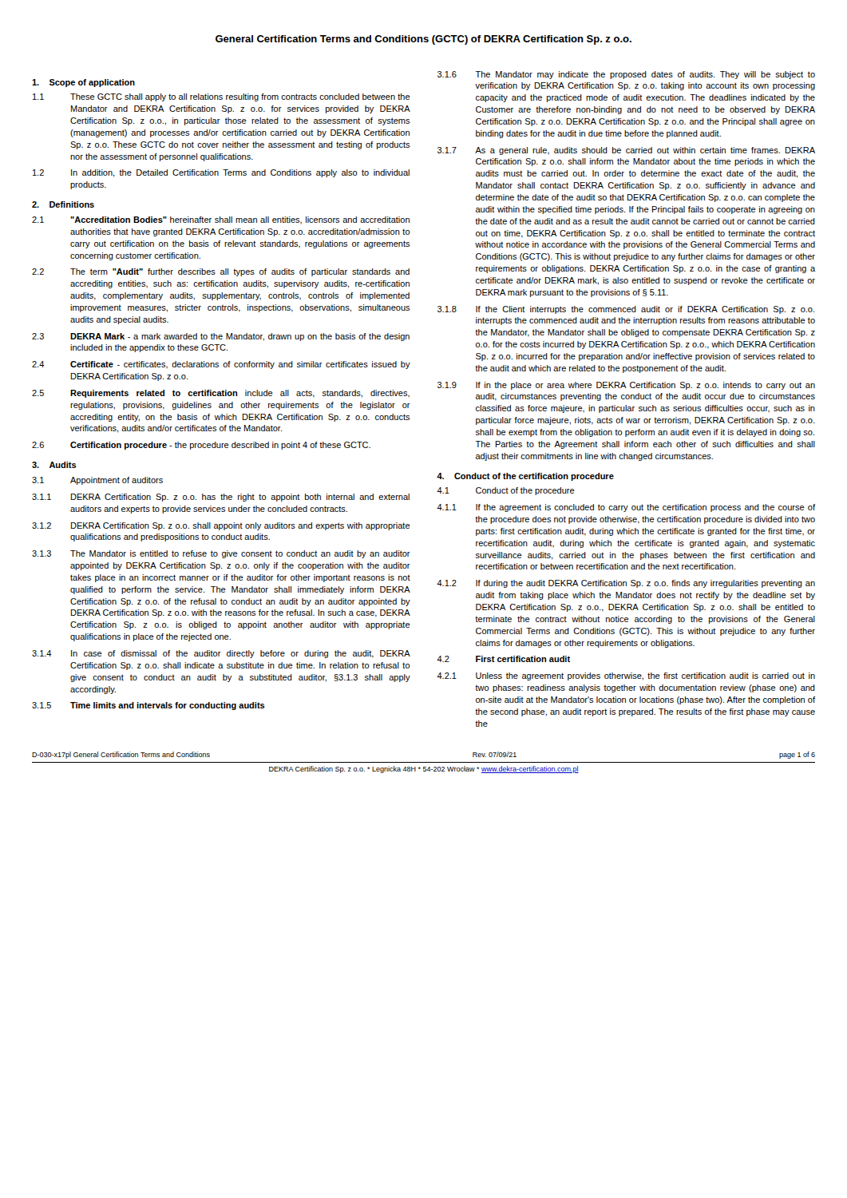General Certification Terms and Conditions (GCTC) of DEKRA Certification Sp. z o.o.
1. Scope of application
1.1
These GCTC shall apply to all relations resulting from contracts concluded between the Mandator and DEKRA Certification Sp. z o.o. for services provided by DEKRA Certification Sp. z o.o., in particular those related to the assessment of systems (management) and processes and/or certification carried out by DEKRA Certification Sp. z o.o. These GCTC do not cover neither the assessment and testing of products nor the assessment of personnel qualifications.
1.2
In addition, the Detailed Certification Terms and Conditions apply also to individual products.
2. Definitions
2.1
"Accreditation Bodies" hereinafter shall mean all entities, licensors and accreditation authorities that have granted DEKRA Certification Sp. z o.o. accreditation/admission to carry out certification on the basis of relevant standards, regulations or agreements concerning customer certification.
2.2
The term "Audit" further describes all types of audits of particular standards and accrediting entities, such as: certification audits, supervisory audits, re-certification audits, complementary audits, supplementary, controls, controls of implemented improvement measures, stricter controls, inspections, observations, simultaneous audits and special audits.
2.3
DEKRA Mark - a mark awarded to the Mandator, drawn up on the basis of the design included in the appendix to these GCTC.
2.4
Certificate - certificates, declarations of conformity and similar certificates issued by DEKRA Certification Sp. z o.o.
2.5
Requirements related to certification include all acts, standards, directives, regulations, provisions, guidelines and other requirements of the legislator or accrediting entity, on the basis of which DEKRA Certification Sp. z o.o. conducts verifications, audits and/or certificates of the Mandator.
2.6
Certification procedure - the procedure described in point 4 of these GCTC.
3. Audits
3.1
Appointment of auditors
3.1.1
DEKRA Certification Sp. z o.o. has the right to appoint both internal and external auditors and experts to provide services under the concluded contracts.
3.1.2
DEKRA Certification Sp. z o.o. shall appoint only auditors and experts with appropriate qualifications and predispositions to conduct audits.
3.1.3
The Mandator is entitled to refuse to give consent to conduct an audit by an auditor appointed by DEKRA Certification Sp. z o.o. only if the cooperation with the auditor takes place in an incorrect manner or if the auditor for other important reasons is not qualified to perform the service. The Mandator shall immediately inform DEKRA Certification Sp. z o.o. of the refusal to conduct an audit by an auditor appointed by DEKRA Certification Sp. z o.o. with the reasons for the refusal. In such a case, DEKRA Certification Sp. z o.o. is obliged to appoint another auditor with appropriate qualifications in place of the rejected one.
3.1.4
In case of dismissal of the auditor directly before or during the audit, DEKRA Certification Sp. z o.o. shall indicate a substitute in due time. In relation to refusal to give consent to conduct an audit by a substituted auditor, §3.1.3 shall apply accordingly.
3.1.5
Time limits and intervals for conducting audits
3.1.6
The Mandator may indicate the proposed dates of audits. They will be subject to verification by DEKRA Certification Sp. z o.o. taking into account its own processing capacity and the practiced mode of audit execution. The deadlines indicated by the Customer are therefore non-binding and do not need to be observed by DEKRA Certification Sp. z o.o. DEKRA Certification Sp. z o.o. and the Principal shall agree on binding dates for the audit in due time before the planned audit.
3.1.7
As a general rule, audits should be carried out within certain time frames. DEKRA Certification Sp. z o.o. shall inform the Mandator about the time periods in which the audits must be carried out. In order to determine the exact date of the audit, the Mandator shall contact DEKRA Certification Sp. z o.o. sufficiently in advance and determine the date of the audit so that DEKRA Certification Sp. z o.o. can complete the audit within the specified time periods. If the Principal fails to cooperate in agreeing on the date of the audit and as a result the audit cannot be carried out or cannot be carried out on time, DEKRA Certification Sp. z o.o. shall be entitled to terminate the contract without notice in accordance with the provisions of the General Commercial Terms and Conditions (GCTC). This is without prejudice to any further claims for damages or other requirements or obligations. DEKRA Certification Sp. z o.o. in the case of granting a certificate and/or DEKRA mark, is also entitled to suspend or revoke the certificate or DEKRA mark pursuant to the provisions of § 5.11.
3.1.8
If the Client interrupts the commenced audit or if DEKRA Certification Sp. z o.o. interrupts the commenced audit and the interruption results from reasons attributable to the Mandator, the Mandator shall be obliged to compensate DEKRA Certification Sp. z o.o. for the costs incurred by DEKRA Certification Sp. z o.o., which DEKRA Certification Sp. z o.o. incurred for the preparation and/or ineffective provision of services related to the audit and which are related to the postponement of the audit.
3.1.9
If in the place or area where DEKRA Certification Sp. z o.o. intends to carry out an audit, circumstances preventing the conduct of the audit occur due to circumstances classified as force majeure, in particular such as serious difficulties occur, such as in particular force majeure, riots, acts of war or terrorism, DEKRA Certification Sp. z o.o. shall be exempt from the obligation to perform an audit even if it is delayed in doing so. The Parties to the Agreement shall inform each other of such difficulties and shall adjust their commitments in line with changed circumstances.
4. Conduct of the certification procedure
4.1
Conduct of the procedure
4.1.1
If the agreement is concluded to carry out the certification process and the course of the procedure does not provide otherwise, the certification procedure is divided into two parts: first certification audit, during which the certificate is granted for the first time, or recertification audit, during which the certificate is granted again, and systematic surveillance audits, carried out in the phases between the first certification and recertification or between recertification and the next recertification.
4.1.2
If during the audit DEKRA Certification Sp. z o.o. finds any irregularities preventing an audit from taking place which the Mandator does not rectify by the deadline set by DEKRA Certification Sp. z o.o., DEKRA Certification Sp. z o.o. shall be entitled to terminate the contract without notice according to the provisions of the General Commercial Terms and Conditions (GCTC). This is without prejudice to any further claims for damages or other requirements or obligations.
4.2
First certification audit
4.2.1
Unless the agreement provides otherwise, the first certification audit is carried out in two phases: readiness analysis together with documentation review (phase one) and on-site audit at the Mandator's location or locations (phase two). After the completion of the second phase, an audit report is prepared. The results of the first phase may cause the
D-030-x17pl General Certification Terms and Conditions Rev. 07/09/21 page 1 of 6
DEKRA Certification Sp. z o.o. * Legnicka 48H * 54-202 Wrocław * www.dekra-certification.com.pl